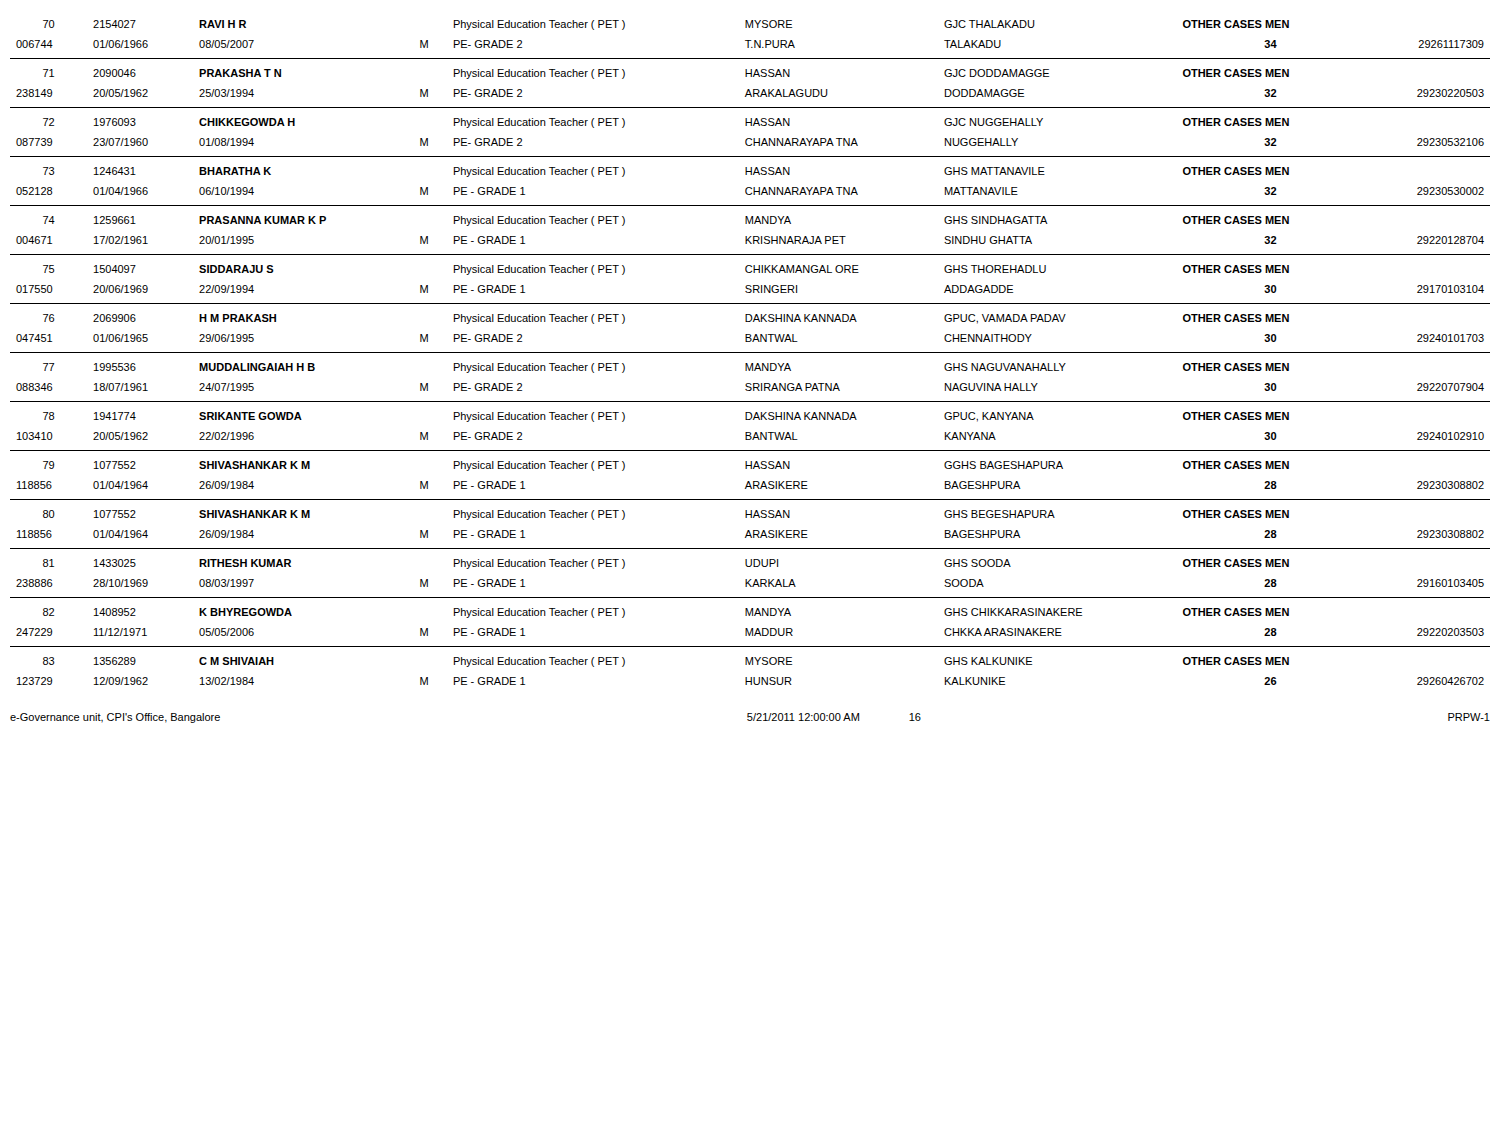| 70 | 2154027 | RAVI H R | | Physical Education Teacher ( PET ) | MYSORE | GJC THALAKADU | OTHER CASES MEN | |
| 006744 | 01/06/1966 | 08/05/2007 | M | PE- GRADE 2 | T.N.PURA | TALAKADU | 34 | 29261117309 |
| 71 | 2090046 | PRAKASHA T N | | Physical Education Teacher ( PET ) | HASSAN | GJC DODDAMAGGE | OTHER CASES MEN | |
| 238149 | 20/05/1962 | 25/03/1994 | M | PE- GRADE 2 | ARAKALAGUDU | DODDAMAGGE | 32 | 29230220503 |
| 72 | 1976093 | CHIKKEGOWDA H | | Physical Education Teacher ( PET ) | HASSAN | GJC NUGGEHALLY | OTHER CASES MEN | |
| 087739 | 23/07/1960 | 01/08/1994 | M | PE- GRADE 2 | CHANNARAYAPA TNA | NUGGEHALLY | 32 | 29230532106 |
| 73 | 1246431 | BHARATHA K | | Physical Education Teacher ( PET ) | HASSAN | GHS MATTANAVILE | OTHER CASES MEN | |
| 052128 | 01/04/1966 | 06/10/1994 | M | PE - GRADE 1 | CHANNARAYAPA TNA | MATTANAVILE | 32 | 29230530002 |
| 74 | 1259661 | PRASANNA KUMAR K P | | Physical Education Teacher ( PET ) | MANDYA | GHS SINDHAGATTA | OTHER CASES MEN | |
| 004671 | 17/02/1961 | 20/01/1995 | M | PE - GRADE 1 | KRISHNARAJA PET | SINDHU GHATTA | 32 | 29220128704 |
| 75 | 1504097 | SIDDARAJU S | | Physical Education Teacher ( PET ) | CHIKKAMANGAL ORE | GHS THOREHADLU | OTHER CASES MEN | |
| 017550 | 20/06/1969 | 22/09/1994 | M | PE - GRADE 1 | SRINGERI | ADDAGADDE | 30 | 29170103104 |
| 76 | 2069906 | H M PRAKASH | | Physical Education Teacher ( PET ) | DAKSHINA KANNADA | GPUC, VAMADA PADAV | OTHER CASES MEN | |
| 047451 | 01/06/1965 | 29/06/1995 | M | PE- GRADE 2 | BANTWAL | CHENNAITHODY | 30 | 29240101703 |
| 77 | 1995536 | MUDDALINGAIAH H B | | Physical Education Teacher ( PET ) | MANDYA | GHS NAGUVANAHALLY | OTHER CASES MEN | |
| 088346 | 18/07/1961 | 24/07/1995 | M | PE- GRADE 2 | SRIRANGA PATNA | NAGUVINA HALLY | 30 | 29220707904 |
| 78 | 1941774 | SRIKANTE GOWDA | | Physical Education Teacher ( PET ) | DAKSHINA KANNADA | GPUC, KANYANA | OTHER CASES MEN | |
| 103410 | 20/05/1962 | 22/02/1996 | M | PE- GRADE 2 | BANTWAL | KANYANA | 30 | 29240102910 |
| 79 | 1077552 | SHIVASHANKAR K M | | Physical Education Teacher ( PET ) | HASSAN | GGHS BAGESHAPURA | OTHER CASES MEN | |
| 118856 | 01/04/1964 | 26/09/1984 | M | PE - GRADE 1 | ARASIKERE | BAGESHPURA | 28 | 29230308802 |
| 80 | 1077552 | SHIVASHANKAR K M | | Physical Education Teacher ( PET ) | HASSAN | GHS BEGESHAPURA | OTHER CASES MEN | |
| 118856 | 01/04/1964 | 26/09/1984 | M | PE - GRADE 1 | ARASIKERE | BAGESHPURA | 28 | 29230308802 |
| 81 | 1433025 | RITHESH KUMAR | | Physical Education Teacher ( PET ) | UDUPI | GHS SOODA | OTHER CASES MEN | |
| 238886 | 28/10/1969 | 08/03/1997 | M | PE - GRADE 1 | KARKALA | SOODA | 28 | 29160103405 |
| 82 | 1408952 | K BHYREGOWDA | | Physical Education Teacher ( PET ) | MANDYA | GHS CHIKKARASINAKERE | OTHER CASES MEN | |
| 247229 | 11/12/1971 | 05/05/2006 | M | PE - GRADE 1 | MADDUR | CHKKA ARASINAKERE | 28 | 29220203503 |
| 83 | 1356289 | C M SHIVAIAH | | Physical Education Teacher ( PET ) | MYSORE | GHS KALKUNIKE | OTHER CASES MEN | |
| 123729 | 12/09/1962 | 13/02/1984 | M | PE - GRADE 1 | HUNSUR | KALKUNIKE | 26 | 29260426702 |
e-Governance unit, CPI's Office, Bangalore PRPW-1
5/21/2011 12:00:00 AM 16